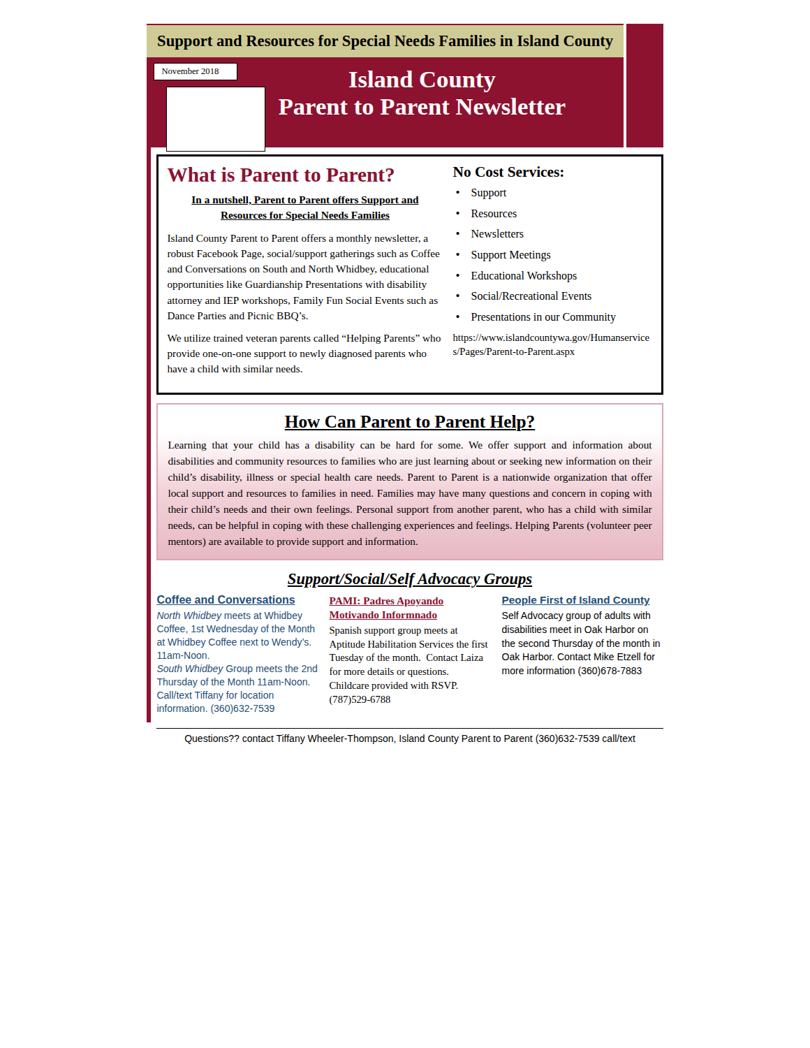Support and Resources for Special Needs Families in Island County
November 2018
PTM
PARENT to PARENT
Island County
Parent to Parent Newsletter
What is Parent to Parent?
In a nutshell, Parent to Parent offers Support and Resources for Special Needs Families
Island County Parent to Parent offers a monthly newsletter, a robust Facebook Page, social/support gatherings such as Coffee and Conversations on South and North Whidbey, educational opportunities like Guardianship Presentations with disability attorney and IEP workshops, Family Fun Social Events such as Dance Parties and Picnic BBQ’s.
We utilize trained veteran parents called “Helping Parents” who provide one-on-one support to newly diagnosed parents who have a child with similar needs.
No Cost Services:
Support
Resources
Newsletters
Support Meetings
Educational Workshops
Social/Recreational Events
Presentations in our Community
https://www.islandcountywa.gov/Humanservices/Pages/Parent-to-Parent.aspx
How Can Parent to Parent Help?
Learning that your child has a disability can be hard for some. We offer support and information about disabilities and community resources to families who are just learning about or seeking new information on their child’s disability, illness or special health care needs. Parent to Parent is a nationwide organization that offer local support and resources to families in need. Families may have many questions and concern in coping with their child’s needs and their own feelings. Personal support from another parent, who has a child with similar needs, can be helpful in coping with these challenging experiences and feelings. Helping Parents (volunteer peer mentors) are available to provide support and information.
Support/Social/Self Advocacy Groups
Coffee and Conversations
North Whidbey meets at Whidbey Coffee, 1st Wednesday of the Month at Whidbey Coffee next to Wendy’s. 11am-Noon.
South Whidbey Group meets the 2nd Thursday of the Month 11am-Noon. Call/text Tiffany for location information. (360)632-7539
PAMI: Padres Apoyando Motivando Informnado
Spanish support group meets at Aptitude Habilitation Services the first Tuesday of the month. Contact Laiza for more details or questions. Childcare provided with RSVP. (787)529-6788
People First of Island County
Self Advocacy group of adults with disabilities meet in Oak Harbor on the second Thursday of the month in Oak Harbor. Contact Mike Etzell for more information (360)678-7883
Questions?? contact Tiffany Wheeler-Thompson, Island County Parent to Parent (360)632-7539 call/text